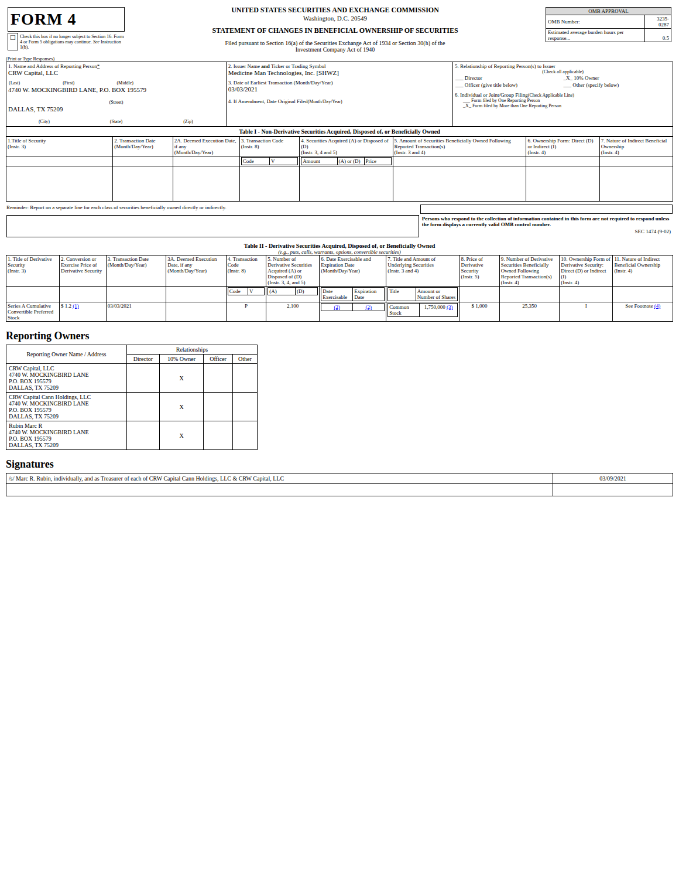| / FORM 4 / / ☐ / Check this box if no longer subject to Section 16. Form 4 or Form 5 obligations may continue. See Instruction 1(b). / | UNITED STATES SECURITIES AND EXCHANGE COMMISSION Washington, D.C. 20549 STATEMENT OF CHANGES IN BENEFICIAL OWNERSHIP OF SECURITIES Filed pursuant to Section 16(a) of the Securities Exchange Act of 1934 or Section 30(h) of the Investment Company Act of 1940 | / OMB APPROVAL / / OMB Number: / 3235-0287 / / Estimated average burden hours per response... / 0.5 / |
(Print or Type Responses)
| 1. Name and Address of Reporting Person * CRW Capital, LLC / (Last) / (First) / (Middle) / / 4740 W. MOCKINGBIRD LANE, P.O. BOX 195579 / (Street) / DALLAS, TX 75209 / (City) / (State) / (Zip) / | 2. Issuer Name and Ticker or Trading Symbol Medicine Man Technologies, Inc. [SHWZ] 3. Date of Earliest Transaction (Month/Day/Year) 03/03/2021 4. If Amendment, Date Original Filed (Month/Day/Year) | 5. Relationship of Reporting Person(s) to Issuer (Check all applicable) / ___ Director / _X_ 10% Owner / / ___ Officer (give title below) / ___ Other (specify below) / 6. Individual or Joint/Group Filing (Check Applicable Line) ___ Form filed by One Reporting Person _X_ Form filed by More than One Reporting Person |
| Table I - Non-Derivative Securities Acquired, Disposed of, or Beneficially Owned |
| 1.Title of Security (Instr. 3) | 2. Transaction Date (Month/Day/Year) | 2A. Deemed Execution Date, if any (Month/Day/Year) | 3. Transaction Code (Instr. 8) | 4. Securities Acquired (A) or Disposed of (D) (Instr. 3, 4 and 5) | 5. Amount of Securities Beneficially Owned Following Reported Transaction(s) (Instr. 3 and 4) | 6. Ownership Form: Direct (D) or Indirect (I) (Instr. 4) | 7. Nature of Indirect Beneficial Ownership (Instr. 4) |
| --- | --- | --- | --- | --- | --- | --- | --- |
| | | | / Code / V / | / Amount / (A) or (D) / Price / | | | |
| Reminder: Report on a separate line for each class of securities beneficially owned directly or indirectly. | |
| | Persons who respond to the collection of information contained in this form are not required to respond unless the form displays a currently valid OMB control number. SEC 1474 (9-02) |
Table II - Derivative Securities Acquired, Disposed of, or Beneficially Owned
(e.g., puts, calls, warrants, options, convertible securities)
| 1. Title of Derivative Security (Instr. 3) | 2. Conversion or Exercise Price of Derivative Security | 3. Transaction Date (Month/Day/Year) | 3A. Deemed Execution Date, if any (Month/Day/Year) | 4. Transaction Code (Instr. 8) | 5. Number of Derivative Securities Acquired (A) or Disposed of (D) (Instr. 3, 4, and 5) | 6. Date Exercisable and Expiration Date (Month/Day/Year) | 7. Title and Amount of Underlying Securities (Instr. 3 and 4) | 8. Price of Derivative Security (Instr. 5) | 9. Number of Derivative Securities Beneficially Owned Following Reported Transaction(s) (Instr. 4) | 10. Ownership Form of Derivative Security: Direct (D) or Indirect (I) (Instr. 4) | 11. Nature of Indirect Beneficial Ownership (Instr. 4) |
| --- | --- | --- | --- | --- | --- | --- | --- | --- | --- | --- | --- |
| | | | | / Code / V / | / (A) / (D) / | / Date Exercisable / Expiration Date / | / Title / Amount or Number of Shares / | | | | |
| Series A Cumulative Convertible Preferred Stock | $ 1.2 (1) | 03/03/2021 | | P | 2,100 | / (2) / (2) / | / Common Stock / 1,750,000 (3) / | $ 1,000 | 25,350 | I | See Footnote (4) |
Reporting Owners
| Reporting Owner Name / Address | Relationships |
| --- | --- |
| Director | 10% Owner | Officer | Other |
| CRW Capital, LLC 4740 W. MOCKINGBIRD LANE P.O. BOX 195579 DALLAS, TX 75209 | | X | | |
| CRW Capital Cann Holdings, LLC 4740 W. MOCKINGBIRD LANE P.O. BOX 195579 DALLAS, TX 75209 | | X | | |
| Rubin Marc R 4740 W. MOCKINGBIRD LANE P.O. BOX 195579 DALLAS, TX 75209 | | X | | |
Signatures
| /s/ Marc R. Rubin, individually, and as Treasurer of each of CRW Capital Cann Holdings, LLC & CRW Capital, LLC | 03/09/2021 |